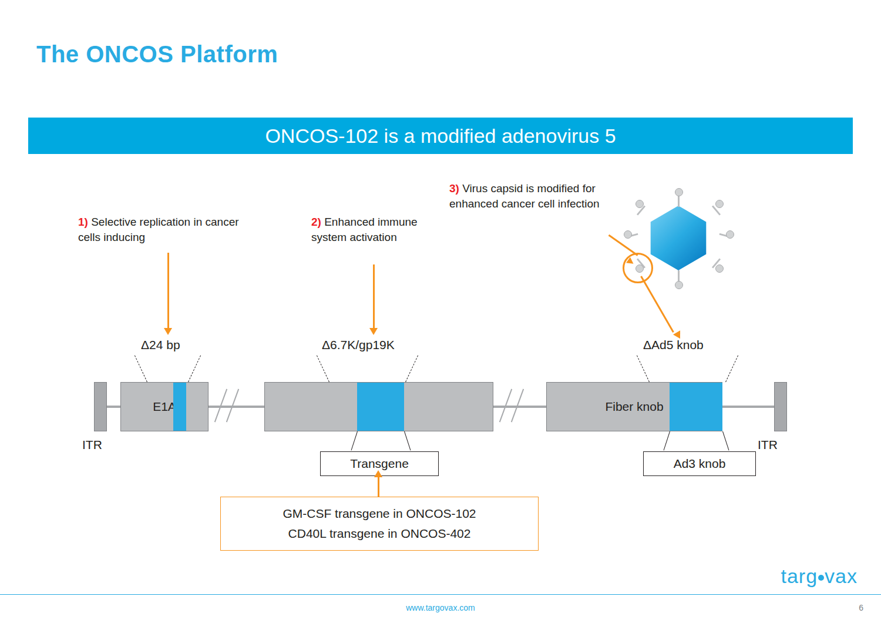The ONCOS Platform
ONCOS-102 is a modified adenovirus 5
1) Selective replication in cancer cells inducing
2) Enhanced immune system activation
3) Virus capsid is modified for enhanced cancer cell infection
Δ24 bp
Δ6.7K/gp19K
ΔAd5 knob
E1A
E3
Fiber knob
ITR
ITR
Transgene
Ad3 knob
GM-CSF transgene in ONCOS-102
CD40L transgene in ONCOS-402
targ vax
www.targovax.com
6